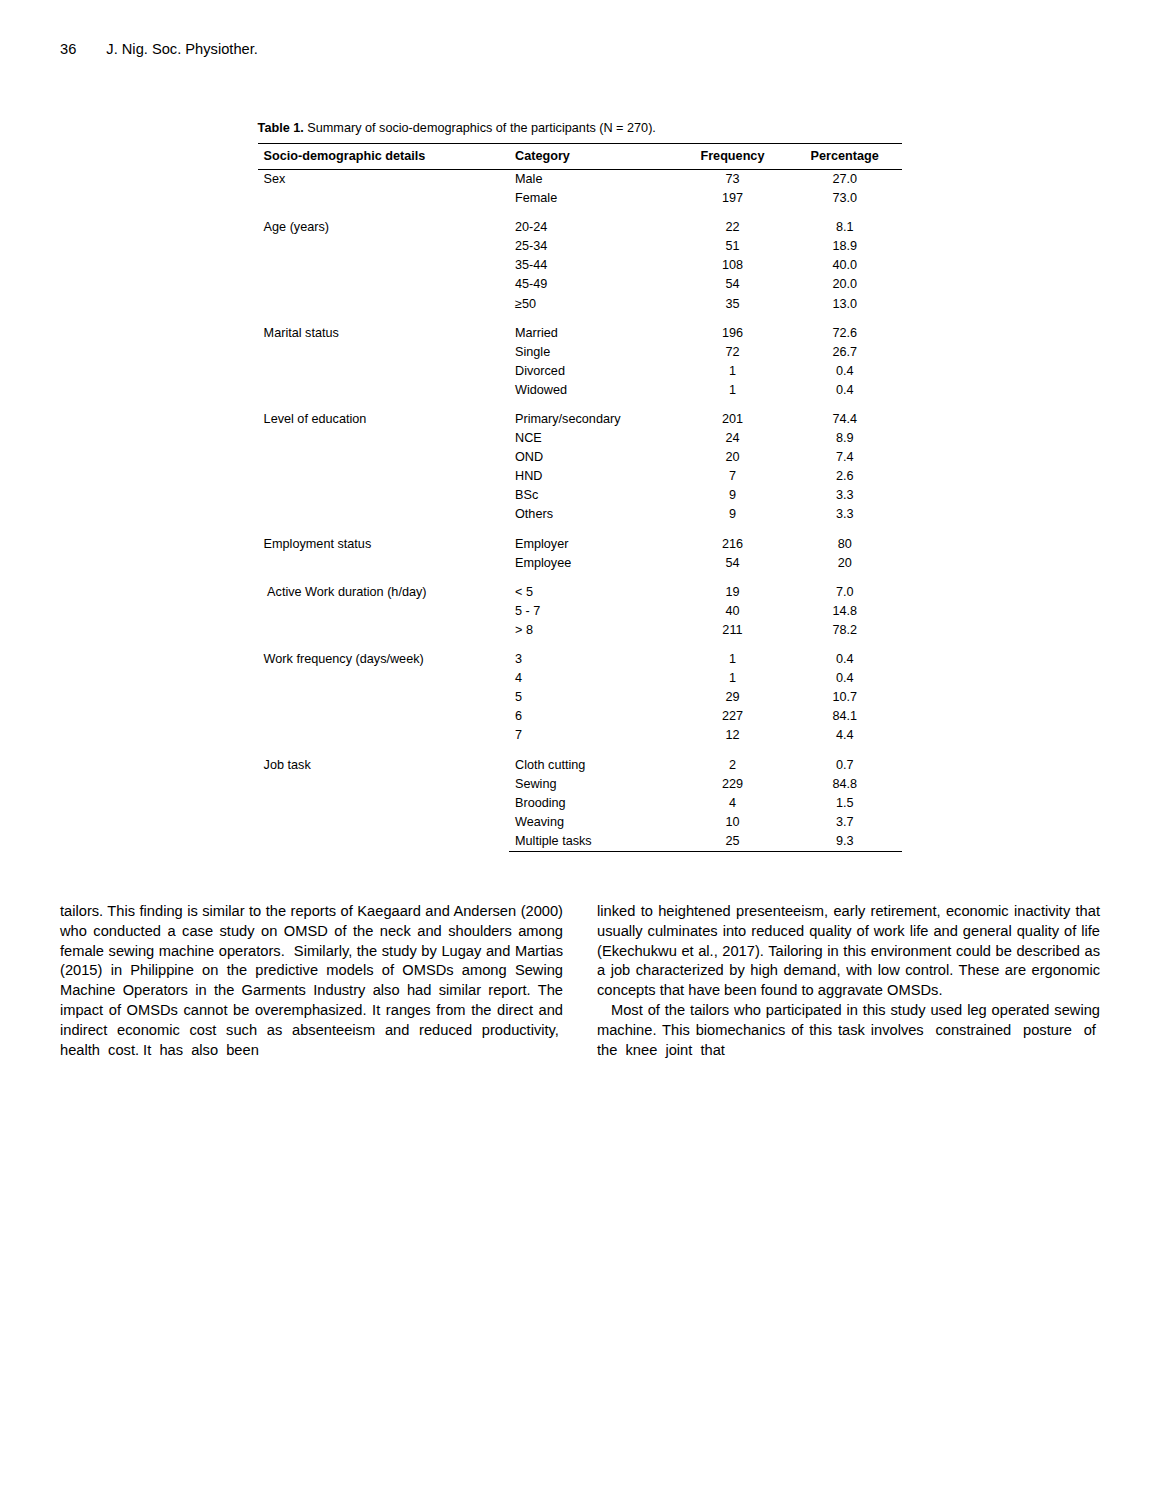36 J. Nig. Soc. Physiother.
Table 1. Summary of socio-demographics of the participants (N = 270).
| Socio-demographic details | Category | Frequency | Percentage |
| --- | --- | --- | --- |
| Sex | Male | 73 | 27.0 |
| Female | 197 | 73.0 |
| Age (years) | 20-24 | 22 | 8.1 |
| 25-34 | 51 | 18.9 |
| 35-44 | 108 | 40.0 |
| 45-49 | 54 | 20.0 |
| ≥50 | 35 | 13.0 |
| Marital status | Married | 196 | 72.6 |
| Single | 72 | 26.7 |
| Divorced | 1 | 0.4 |
| Widowed | 1 | 0.4 |
| Level of education | Primary/secondary | 201 | 74.4 |
| NCE | 24 | 8.9 |
| OND | 20 | 7.4 |
| HND | 7 | 2.6 |
| BSc | 9 | 3.3 |
| Others | 9 | 3.3 |
| Employment status | Employer | 216 | 80 |
| Employee | 54 | 20 |
| Active Work duration (h/day) | < 5 | 19 | 7.0 |
| 5 - 7 | 40 | 14.8 |
| > 8 | 211 | 78.2 |
| Work frequency (days/week) | 3 | 1 | 0.4 |
| 4 | 1 | 0.4 |
| 5 | 29 | 10.7 |
| 6 | 227 | 84.1 |
| 7 | 12 | 4.4 |
| Job task | Cloth cutting | 2 | 0.7 |
| Sewing | 229 | 84.8 |
| Brooding | 4 | 1.5 |
| Weaving | 10 | 3.7 |
| Multiple tasks | 25 | 9.3 |
tailors. This finding is similar to the reports of Kaegaard and Andersen (2000) who conducted a case study on OMSD of the neck and shoulders among female sewing machine operators. Similarly, the study by Lugay and Martias (2015) in Philippine on the predictive models of OMSDs among Sewing Machine Operators in the Garments Industry also had similar report. The impact of OMSDs cannot be overemphasized. It ranges from the direct and indirect economic cost such as absenteeism and reduced productivity, health cost. It has also been
linked to heightened presenteeism, early retirement, economic inactivity that usually culminates into reduced quality of work life and general quality of life (Ekechukwu et al., 2017). Tailoring in this environment could be described as a job characterized by high demand, with low control. These are ergonomic concepts that have been found to aggravate OMSDs.
Most of the tailors who participated in this study used leg operated sewing machine. This biomechanics of this task involves constrained posture of the knee joint that